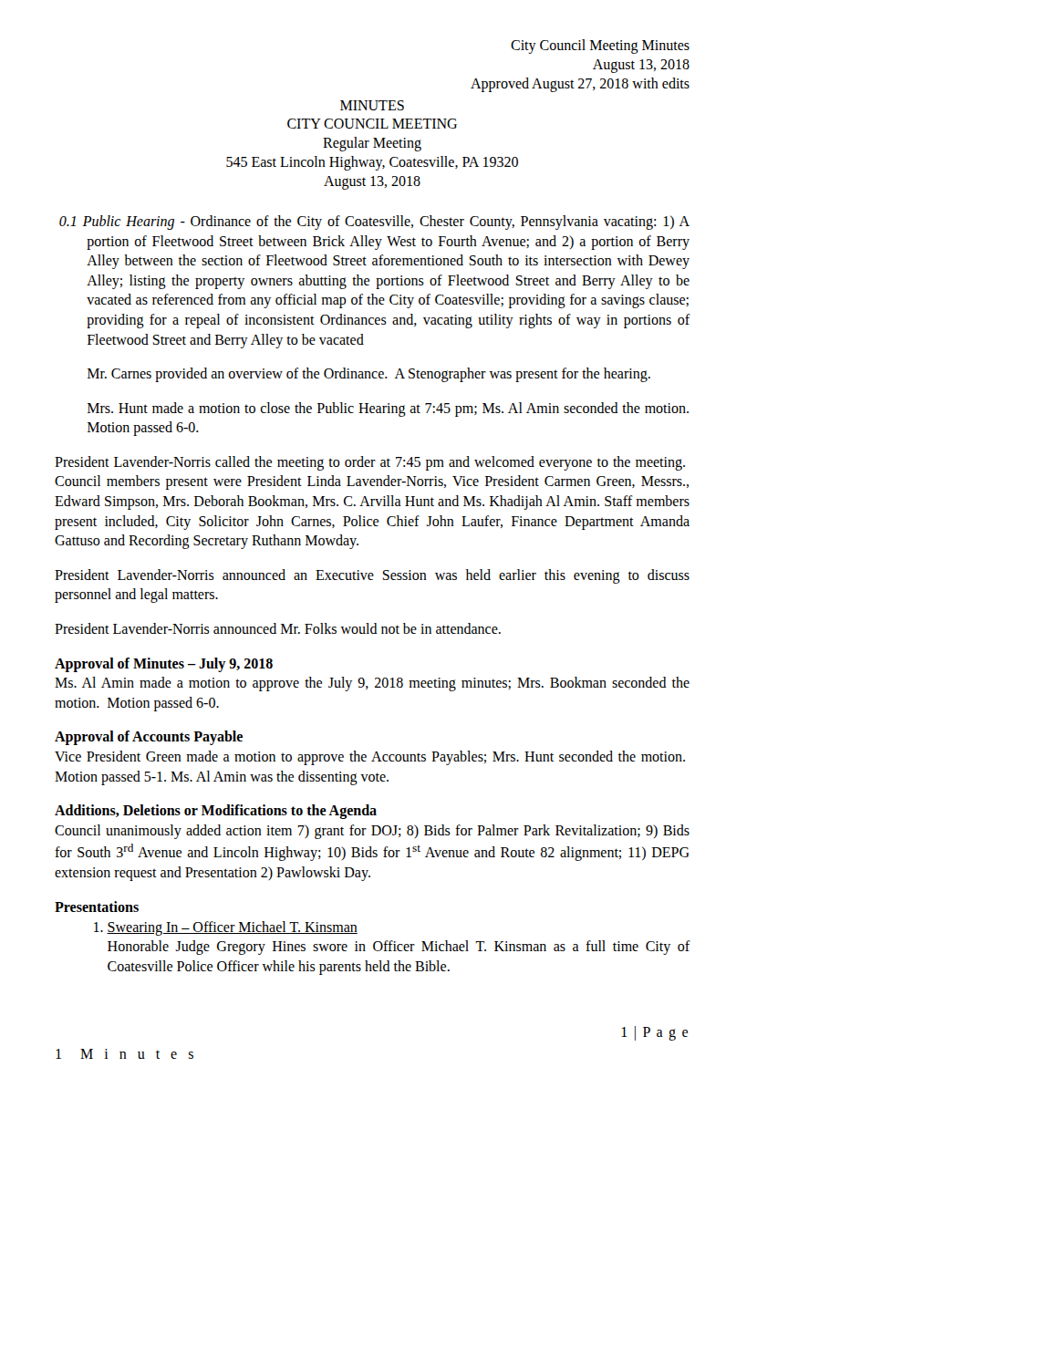City Council Meeting Minutes
August 13, 2018
Approved August 27, 2018 with edits
MINUTES
CITY COUNCIL MEETING
Regular Meeting
545 East Lincoln Highway, Coatesville, PA 19320
August 13, 2018
0.1 Public Hearing - Ordinance of the City of Coatesville, Chester County, Pennsylvania vacating: 1) A portion of Fleetwood Street between Brick Alley West to Fourth Avenue; and 2) a portion of Berry Alley between the section of Fleetwood Street aforementioned South to its intersection with Dewey Alley; listing the property owners abutting the portions of Fleetwood Street and Berry Alley to be vacated as referenced from any official map of the City of Coatesville; providing for a savings clause; providing for a repeal of inconsistent Ordinances and, vacating utility rights of way in portions of Fleetwood Street and Berry Alley to be vacated
Mr. Carnes provided an overview of the Ordinance. A Stenographer was present for the hearing.
Mrs. Hunt made a motion to close the Public Hearing at 7:45 pm; Ms. Al Amin seconded the motion. Motion passed 6-0.
President Lavender-Norris called the meeting to order at 7:45 pm and welcomed everyone to the meeting. Council members present were President Linda Lavender-Norris, Vice President Carmen Green, Messrs., Edward Simpson, Mrs. Deborah Bookman, Mrs. C. Arvilla Hunt and Ms. Khadijah Al Amin. Staff members present included, City Solicitor John Carnes, Police Chief John Laufer, Finance Department Amanda Gattuso and Recording Secretary Ruthann Mowday.
President Lavender-Norris announced an Executive Session was held earlier this evening to discuss personnel and legal matters.
President Lavender-Norris announced Mr. Folks would not be in attendance.
Approval of Minutes – July 9, 2018
Ms. Al Amin made a motion to approve the July 9, 2018 meeting minutes; Mrs. Bookman seconded the motion. Motion passed 6-0.
Approval of Accounts Payable
Vice President Green made a motion to approve the Accounts Payables; Mrs. Hunt seconded the motion. Motion passed 5-1. Ms. Al Amin was the dissenting vote.
Additions, Deletions or Modifications to the Agenda
Council unanimously added action item 7) grant for DOJ; 8) Bids for Palmer Park Revitalization; 9) Bids for South 3rd Avenue and Lincoln Highway; 10) Bids for 1st Avenue and Route 82 alignment; 11) DEPG extension request and Presentation 2) Pawlowski Day.
Presentations
Swearing In – Officer Michael T. Kinsman
Honorable Judge Gregory Hines swore in Officer Michael T. Kinsman as a full time City of Coatesville Police Officer while his parents held the Bible.
1 | P a g e
1 M i n u t e s